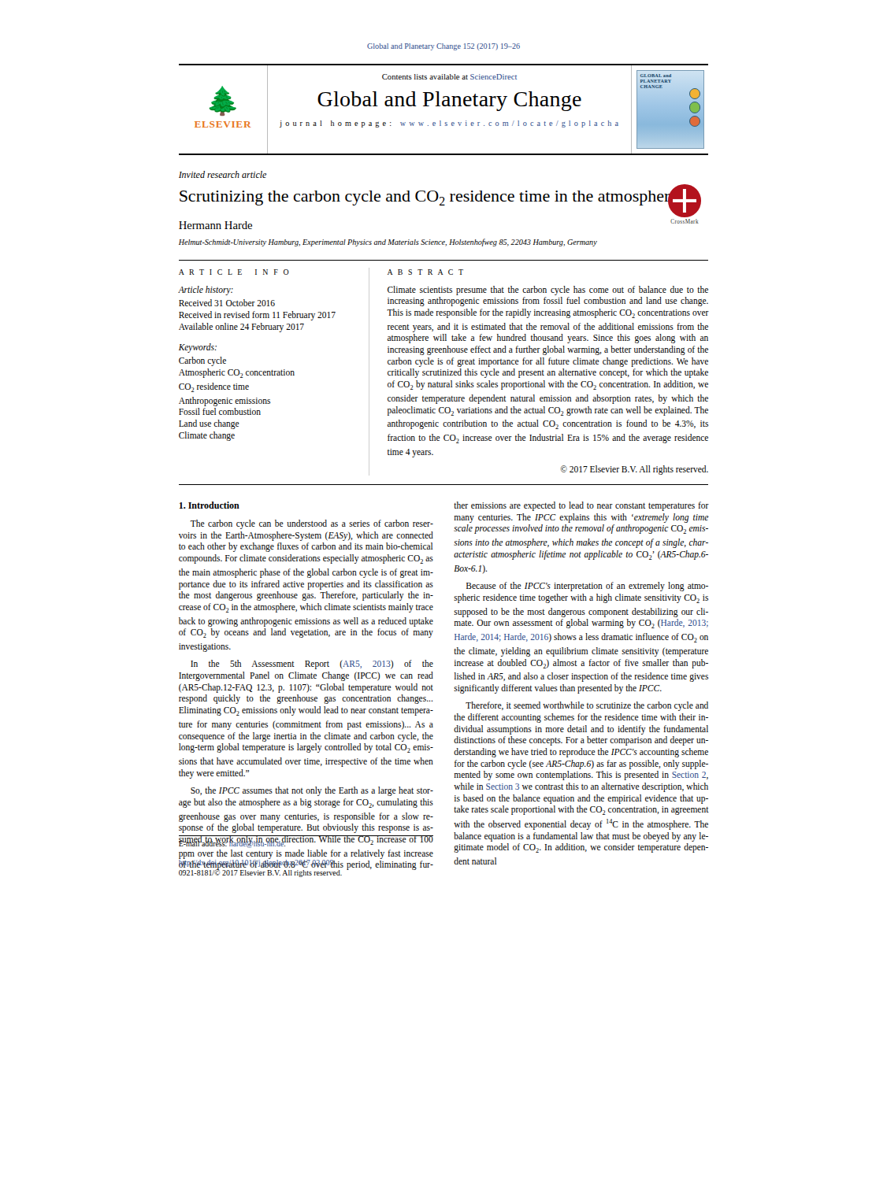Global and Planetary Change 152 (2017) 19–26
🌲
ELSEVIER
Contents lists available at ScienceDirect
Global and Planetary Change
j o u r n a l h o m e p a g e : w w w . e l s e v i e r . c o m / l o c a t e / g l o p l a c h a
GLOBAL and
PLANETARY
CHANGE
Invited research article
Scrutinizing the carbon cycle and CO2 residence time in the atmosphere
CrossMark
Hermann Harde
Helmut-Schmidt-University Hamburg, Experimental Physics and Materials Science, Holstenhofweg 85, 22043 Hamburg, Germany
A R T I C L E I N F O
Article history:
Received 31 October 2016
Received in revised form 11 February 2017
Available online 24 February 2017
Keywords:
Carbon cycle
Atmospheric CO2 concentration
CO2 residence time
Anthropogenic emissions
Fossil fuel combustion
Land use change
Climate change
A B S T R A C T
Climate scientists presume that the carbon cycle has come out of balance due to the increasing anthropogenic emissions from fossil fuel combustion and land use change. This is made responsible for the rapidly increasing atmospheric CO2 concentrations over recent years, and it is estimated that the removal of the additional emissions from the atmosphere will take a few hundred thousand years. Since this goes along with an increasing greenhouse effect and a further global warming, a better understanding of the carbon cycle is of great importance for all future climate change predictions. We have critically scrutinized this cycle and present an alternative concept, for which the uptake of CO2 by natural sinks scales proportional with the CO2 concentration. In addition, we consider temperature dependent natural emission and absorption rates, by which the paleoclimatic CO2 variations and the actual CO2 growth rate can well be explained. The anthropogenic contribution to the actual CO2 concentration is found to be 4.3%, its fraction to the CO2 increase over the Industrial Era is 15% and the average residence time 4 years.
© 2017 Elsevier B.V. All rights reserved.
1. Introduction
The carbon cycle can be understood as a series of carbon reservoirs in the Earth-Atmosphere-System (EASy), which are connected to each other by exchange fluxes of carbon and its main bio-chemical compounds. For climate considerations especially atmospheric CO2 as the main atmospheric phase of the global carbon cycle is of great importance due to its infrared active properties and its classification as the most dangerous greenhouse gas. Therefore, particularly the increase of CO2 in the atmosphere, which climate scientists mainly trace back to growing anthropogenic emissions as well as a reduced uptake of CO2 by oceans and land vegetation, are in the focus of many investigations.
In the 5th Assessment Report (AR5, 2013) of the Intergovernmental Panel on Climate Change (IPCC) we can read (AR5-Chap.12-FAQ 12.3, p. 1107): “Global temperature would not respond quickly to the greenhouse gas concentration changes... Eliminating CO2 emissions only would lead to near constant temperature for many centuries (commitment from past emissions)... As a consequence of the large inertia in the climate and carbon cycle, the long-term global temperature is largely controlled by total CO2 emissions that have accumulated over time, irrespective of the time when they were emitted.”
So, the IPCC assumes that not only the Earth as a large heat storage but also the atmosphere as a big storage for CO2, cumulating this greenhouse gas over many centuries, is responsible for a slow response of the global temperature. But obviously this response is assumed to work only in one direction. While the CO2 increase of 100 ppm over the last century is made liable for a relatively fast increase of the temperature of about 0.8 °C over this period, eliminating further emissions are expected to lead to near constant temperatures for many centuries. The IPCC explains this with ‘extremely long time scale processes involved into the removal of anthropogenic CO2 emissions into the atmosphere, which makes the concept of a single, characteristic atmospheric lifetime not applicable to CO2’ (AR5-Chap.6-Box-6.1).
Because of the IPCC's interpretation of an extremely long atmospheric residence time together with a high climate sensitivity CO2 is supposed to be the most dangerous component destabilizing our climate. Our own assessment of global warming by CO2 (Harde, 2013; Harde, 2014; Harde, 2016) shows a less dramatic influence of CO2 on the climate, yielding an equilibrium climate sensitivity (temperature increase at doubled CO2) almost a factor of five smaller than published in AR5, and also a closer inspection of the residence time gives significantly different values than presented by the IPCC.
Therefore, it seemed worthwhile to scrutinize the carbon cycle and the different accounting schemes for the residence time with their individual assumptions in more detail and to identify the fundamental distinctions of these concepts. For a better comparison and deeper understanding we have tried to reproduce the IPCC's accounting scheme for the carbon cycle (see AR5-Chap.6) as far as possible, only supplemented by some own contemplations. This is presented in Section 2, while in Section 3 we contrast this to an alternative description, which is based on the balance equation and the empirical evidence that uptake rates scale proportional with the CO2 concentration, in agreement with the observed exponential decay of 14C in the atmosphere. The balance equation is a fundamental law that must be obeyed by any legitimate model of CO2. In addition, we consider temperature dependent natural
E-mail address: harde@hsu-hh.de.
http://dx.doi.org/10.1016/j.gloplacha.2017.02.009
0921-8181/© 2017 Elsevier B.V. All rights reserved.